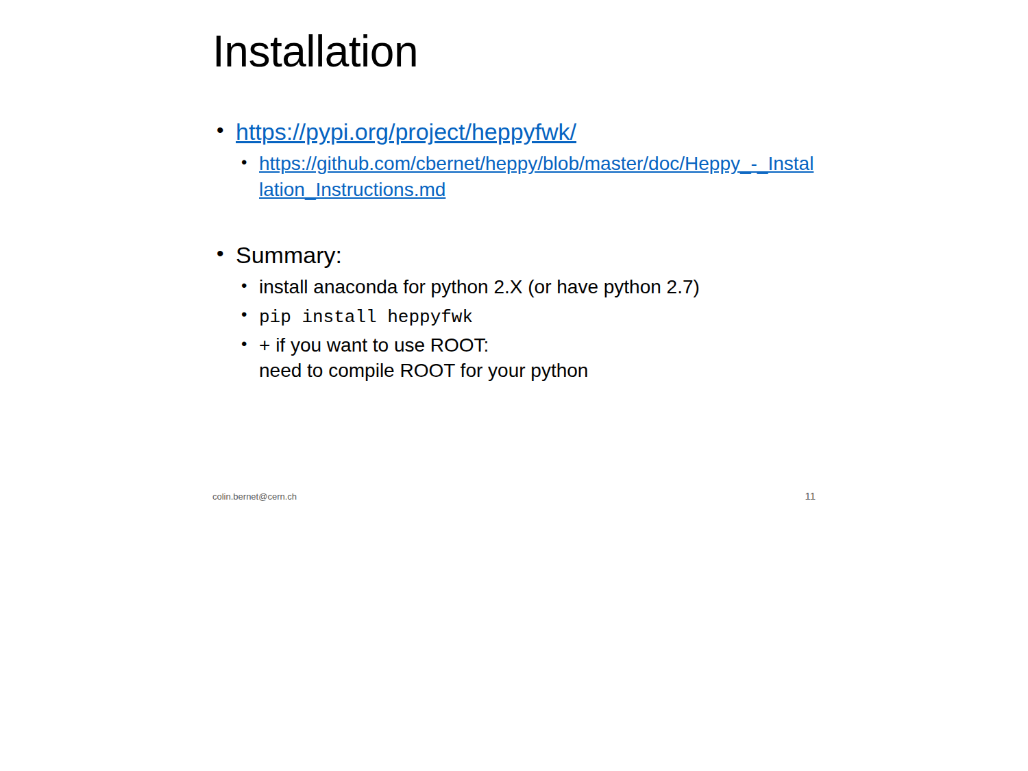Installation
https://pypi.org/project/heppyfwk/
https://github.com/cbernet/heppy/blob/master/doc/Heppy_-_Installation_Instructions.md
Summary:
install anaconda for python 2.X (or have python 2.7)
pip install heppyfwk
+ if you want to use ROOT:
need to compile ROOT for your python
colin.bernet@cern.ch
11